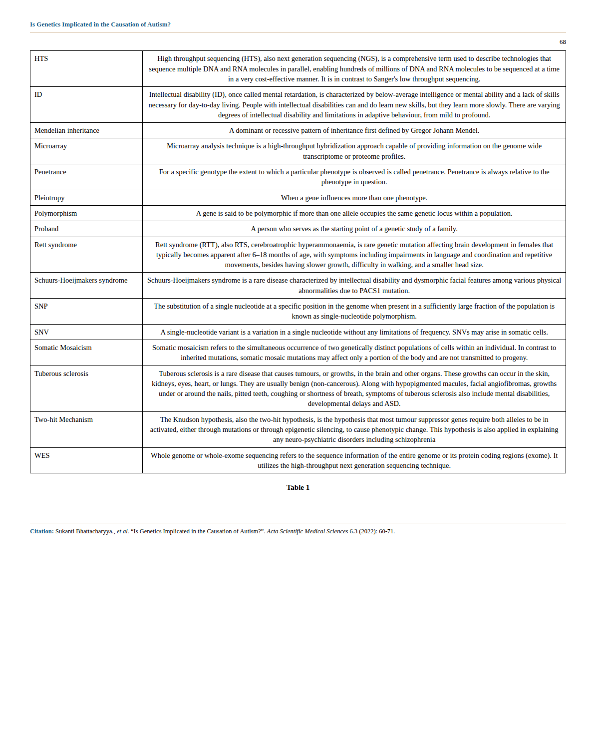Is Genetics Implicated in the Causation of Autism?
68
| HTS | High throughput sequencing (HTS), also next generation sequencing (NGS), is a comprehensive term used to describe technologies that sequence multiple DNA and RNA molecules in parallel, enabling hundreds of millions of DNA and RNA molecules to be sequenced at a time in a very cost-effective manner. It is in contrast to Sanger's low throughput sequencing. |
| ID | Intellectual disability (ID), once called mental retardation, is characterized by below-average intelligence or mental ability and a lack of skills necessary for day-to-day living. People with intellectual disabilities can and do learn new skills, but they learn more slowly. There are varying degrees of intellectual disability and limitations in adaptive behaviour, from mild to profound. |
| Mendelian inheritance | A dominant or recessive pattern of inheritance first defined by Gregor Johann Mendel. |
| Microarray | Microarray analysis technique is a high-throughput hybridization approach capable of providing information on the genome wide transcriptome or proteome profiles. |
| Penetrance | For a specific genotype the extent to which a particular phenotype is observed is called penetrance. Penetrance is always relative to the phenotype in question. |
| Pleiotropy | When a gene influences more than one phenotype. |
| Polymorphism | A gene is said to be polymorphic if more than one allele occupies the same genetic locus within a population. |
| Proband | A person who serves as the starting point of a genetic study of a family. |
| Rett syndrome | Rett syndrome (RTT), also RTS, cerebroatrophic hyperammonaemia, is rare genetic mutation affecting brain development in females that typically becomes apparent after 6–18 months of age, with symptoms including impairments in language and coordination and repetitive movements, besides having slower growth, difficulty in walking, and a smaller head size. |
| Schuurs-Hoeijmakers syndrome | Schuurs-Hoeijmakers syndrome is a rare disease characterized by intellectual disability and dysmorphic facial features among various physical abnormalities due to PACS1 mutation. |
| SNP | The substitution of a single nucleotide at a specific position in the genome when present in a sufficiently large fraction of the population is known as single-nucleotide polymorphism. |
| SNV | A single-nucleotide variant is a variation in a single nucleotide without any limitations of frequency. SNVs may arise in somatic cells. |
| Somatic Mosaicism | Somatic mosaicism refers to the simultaneous occurrence of two genetically distinct populations of cells within an individual. In contrast to inherited mutations, somatic mosaic mutations may affect only a portion of the body and are not transmitted to progeny. |
| Tuberous sclerosis | Tuberous sclerosis is a rare disease that causes tumours, or growths, in the brain and other organs. These growths can occur in the skin, kidneys, eyes, heart, or lungs. They are usually benign (non-cancerous). Along with hypopigmented macules, facial angiofibromas, growths under or around the nails, pitted teeth, coughing or shortness of breath, symptoms of tuberous sclerosis also include mental disabilities, developmental delays and ASD. |
| Two-hit Mechanism | The Knudson hypothesis, also the two-hit hypothesis, is the hypothesis that most tumour suppressor genes require both alleles to be in activated, either through mutations or through epigenetic silencing, to cause phenotypic change. This hypothesis is also applied in explaining any neuro-psychiatric disorders including schizophrenia |
| WES | Whole genome or whole-exome sequencing refers to the sequence information of the entire genome or its protein coding regions (exome). It utilizes the high-throughput next generation sequencing technique. |
Table 1
Citation: Sukanti Bhattacharyya., et al. “Is Genetics Implicated in the Causation of Autism?”. Acta Scientific Medical Sciences 6.3 (2022): 60-71.